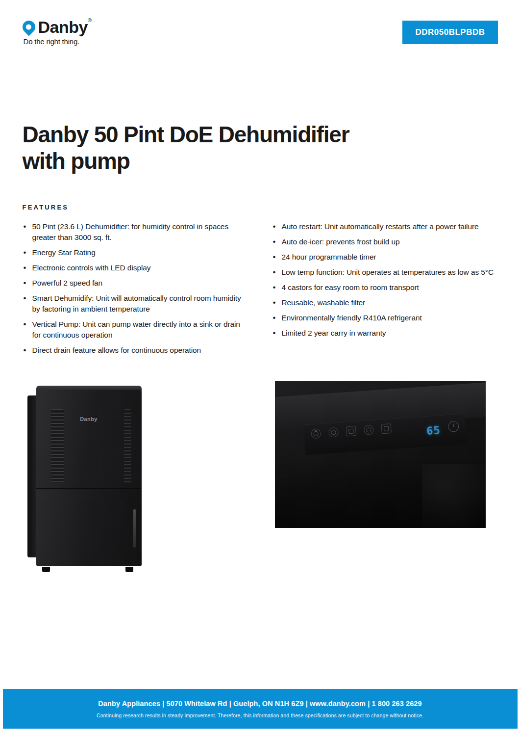Danby®
Do the right thing.
DDR050BLPBDB
Danby 50 Pint DoE Dehumidifier with pump
FEATURES
50 Pint (23.6 L) Dehumidifier: for humidity control in spaces greater than 3000 sq. ft.
Energy Star Rating
Electronic controls with LED display
Powerful 2 speed fan
Smart Dehumidify: Unit will automatically control room humidity by factoring in ambient temperature
Vertical Pump: Unit can pump water directly into a sink or drain for continuous operation
Direct drain feature allows for continuous operation
Auto restart: Unit automatically restarts after a power failure
Auto de-icer: prevents frost build up
24 hour programmable timer
Low temp function: Unit operates at temperatures as low as 5°C
4 castors for easy room to room transport
Reusable, washable filter
Environmentally friendly R410A refrigerant
Limited 2 year carry in warranty
Danby
65
Danby Appliances | 5070 Whitelaw Rd | Guelph, ON N1H 6Z9 | www.danby.com | 1 800 263 2629
Continuing research results in steady improvement. Therefore, this information and these specifications are subject to change without notice.